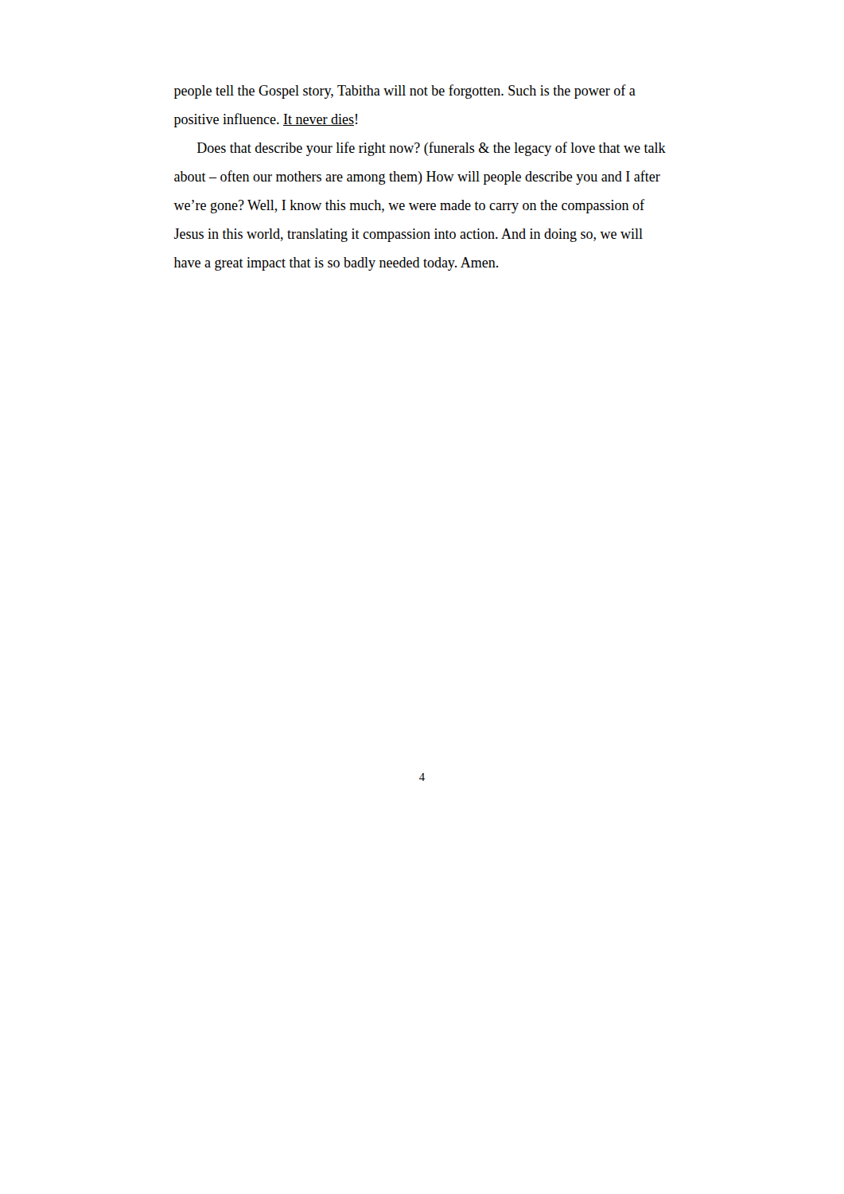people tell the Gospel story, Tabitha will not be forgotten. Such is the power of a positive influence. It never dies!
Does that describe your life right now? (funerals & the legacy of love that we talk about – often our mothers are among them) How will people describe you and I after we’re gone? Well, I know this much, we were made to carry on the compassion of Jesus in this world, translating it compassion into action. And in doing so, we will have a great impact that is so badly needed today. Amen.
4